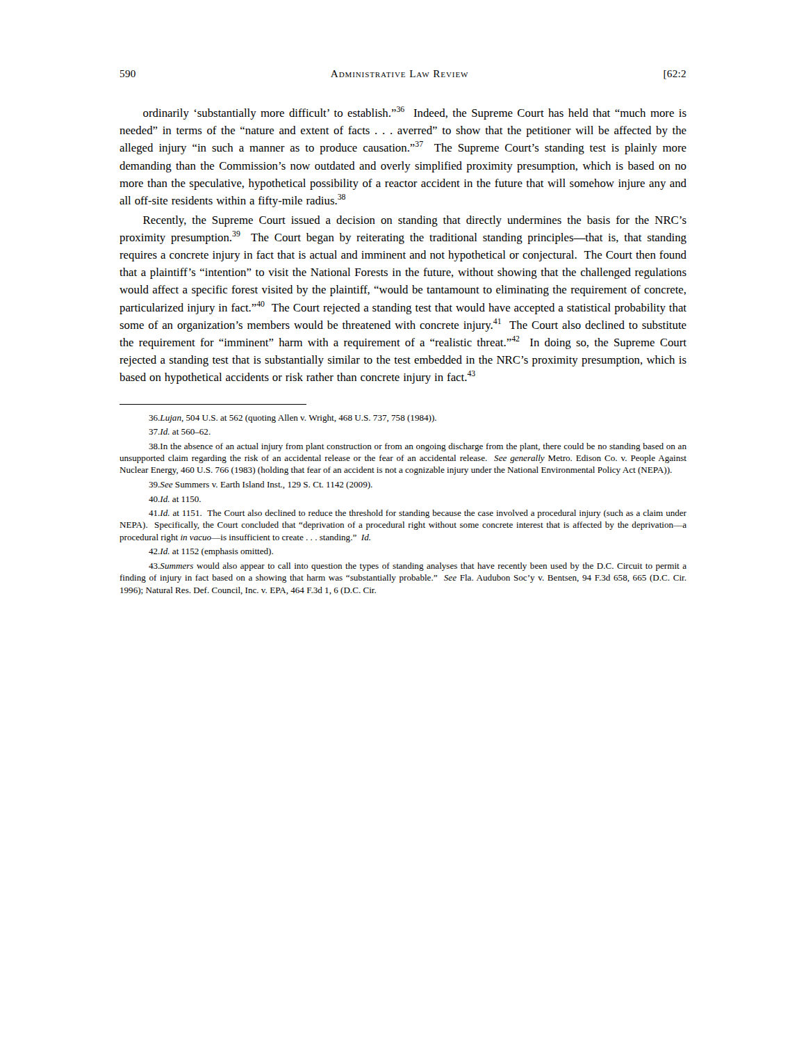590 Administrative Law Review [62:2
ordinarily ‘substantially more difficult’ to establish.”36 Indeed, the Supreme Court has held that “much more is needed” in terms of the “nature and extent of facts . . . averred” to show that the petitioner will be affected by the alleged injury “in such a manner as to produce causation.”37 The Supreme Court’s standing test is plainly more demanding than the Commission’s now outdated and overly simplified proximity presumption, which is based on no more than the speculative, hypothetical possibility of a reactor accident in the future that will somehow injure any and all off-site residents within a fifty-mile radius.38
Recently, the Supreme Court issued a decision on standing that directly undermines the basis for the NRC’s proximity presumption.39 The Court began by reiterating the traditional standing principles—that is, that standing requires a concrete injury in fact that is actual and imminent and not hypothetical or conjectural. The Court then found that a plaintiff’s “intention” to visit the National Forests in the future, without showing that the challenged regulations would affect a specific forest visited by the plaintiff, “would be tantamount to eliminating the requirement of concrete, particularized injury in fact.”40 The Court rejected a standing test that would have accepted a statistical probability that some of an organization’s members would be threatened with concrete injury.41 The Court also declined to substitute the requirement for “imminent” harm with a requirement of a “realistic threat.”42 In doing so, the Supreme Court rejected a standing test that is substantially similar to the test embedded in the NRC’s proximity presumption, which is based on hypothetical accidents or risk rather than concrete injury in fact.43
36. Lujan, 504 U.S. at 562 (quoting Allen v. Wright, 468 U.S. 737, 758 (1984)).
37. Id. at 560–62.
38. In the absence of an actual injury from plant construction or from an ongoing discharge from the plant, there could be no standing based on an unsupported claim regarding the risk of an accidental release or the fear of an accidental release. See generally Metro. Edison Co. v. People Against Nuclear Energy, 460 U.S. 766 (1983) (holding that fear of an accident is not a cognizable injury under the National Environmental Policy Act (NEPA)).
39. See Summers v. Earth Island Inst., 129 S. Ct. 1142 (2009).
40. Id. at 1150.
41. Id. at 1151. The Court also declined to reduce the threshold for standing because the case involved a procedural injury (such as a claim under NEPA). Specifically, the Court concluded that “deprivation of a procedural right without some concrete interest that is affected by the deprivation—a procedural right in vacuo—is insufficient to create . . . standing.” Id.
42. Id. at 1152 (emphasis omitted).
43. Summers would also appear to call into question the types of standing analyses that have recently been used by the D.C. Circuit to permit a finding of injury in fact based on a showing that harm was “substantially probable.” See Fla. Audubon Soc’y v. Bentsen, 94 F.3d 658, 665 (D.C. Cir. 1996); Natural Res. Def. Council, Inc. v. EPA, 464 F.3d 1, 6 (D.C. Cir.